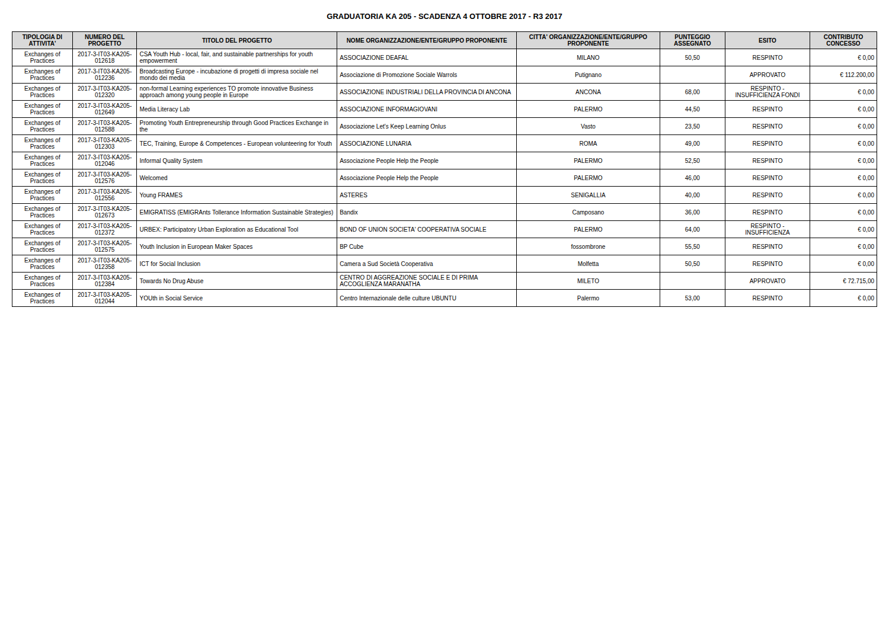GRADUATORIA KA 205 - SCADENZA 4 OTTOBRE 2017 - R3 2017
| TIPOLOGIA DI ATTIVITA' | NUMERO DEL PROGETTO | TITOLO DEL PROGETTO | NOME ORGANIZZAZIONE/ENTE/GRUPPO PROPONENTE | CITTA' ORGANIZZAZIONE/ENTE/GRUPPO PROPONENTE | PUNTEGGIO ASSEGNATO | ESITO | CONTRIBUTO CONCESSO |
| --- | --- | --- | --- | --- | --- | --- | --- |
| Exchanges of Practices | 2017-3-IT03-KA205-012618 | CSA Youth Hub - local, fair, and sustainable partnerships for youth empowerment | ASSOCIAZIONE DEAFAL | MILANO | 50,50 | RESPINTO | € 0,00 |
| Exchanges of Practices | 2017-3-IT03-KA205-012236 | Broadcasting Europe - incubazione di progetti di impresa sociale nel mondo dei media | Associazione di Promozione Sociale Warrols | Putignano | | APPROVATO | € 112.200,00 |
| Exchanges of Practices | 2017-3-IT03-KA205-012320 | non-formal Learning experiences TO promote innovative Business approach among young people in Europe | ASSOCIAZIONE INDUSTRIALI DELLA PROVINCIA DI ANCONA | ANCONA | 68,00 | RESPINTO - INSUFFICIENZA FONDI | € 0,00 |
| Exchanges of Practices | 2017-3-IT03-KA205-012649 | Media Literacy Lab | ASSOCIAZIONE INFORMAGIOVANI | PALERMO | 44,50 | RESPINTO | € 0,00 |
| Exchanges of Practices | 2017-3-IT03-KA205-012588 | Promoting Youth Entrepreneurship through Good Practices Exchange in the | Associazione Let's Keep Learning Onlus | Vasto | 23,50 | RESPINTO | € 0,00 |
| Exchanges of Practices | 2017-3-IT03-KA205-012303 | TEC, Training, Europe & Competences - European volunteering for Youth | ASSOCIAZIONE LUNARIA | ROMA | 49,00 | RESPINTO | € 0,00 |
| Exchanges of Practices | 2017-3-IT03-KA205-012046 | Informal Quality System | Associazione People Help the People | PALERMO | 52,50 | RESPINTO | € 0,00 |
| Exchanges of Practices | 2017-3-IT03-KA205-012576 | Welcomed | Associazione People Help the People | PALERMO | 46,00 | RESPINTO | € 0,00 |
| Exchanges of Practices | 2017-3-IT03-KA205-012556 | Young FRAMES | ASTERES | SENIGALLIA | 40,00 | RESPINTO | € 0,00 |
| Exchanges of Practices | 2017-3-IT03-KA205-012673 | EMIGRATISS (EMIGRAnts Tollerance Information Sustainable Strategies) | Bandix | Camposano | 36,00 | RESPINTO | € 0,00 |
| Exchanges of Practices | 2017-3-IT03-KA205-012372 | URBEX: Participatory Urban Exploration as Educational Tool | BOND OF UNION SOCIETA' COOPERATIVA SOCIALE | PALERMO | 64,00 | RESPINTO - INSUFFICIENZA | € 0,00 |
| Exchanges of Practices | 2017-3-IT03-KA205-012575 | Youth Inclusion in European Maker Spaces | BP Cube | fossombrone | 55,50 | RESPINTO | € 0,00 |
| Exchanges of Practices | 2017-3-IT03-KA205-012358 | ICT for Social Inclusion | Camera a Sud Società Cooperativa | Molfetta | 50,50 | RESPINTO | € 0,00 |
| Exchanges of Practices | 2017-3-IT03-KA205-012384 | Towards No Drug Abuse | CENTRO DI AGGREAZIONE SOCIALE E DI PRIMA ACCOGLIENZA MARANATHA | MILETO | | APPROVATO | € 72.715,00 |
| Exchanges of Practices | 2017-3-IT03-KA205-012044 | YOUth in Social Service | Centro Internazionale delle culture UBUNTU | Palermo | 53,00 | RESPINTO | € 0,00 |